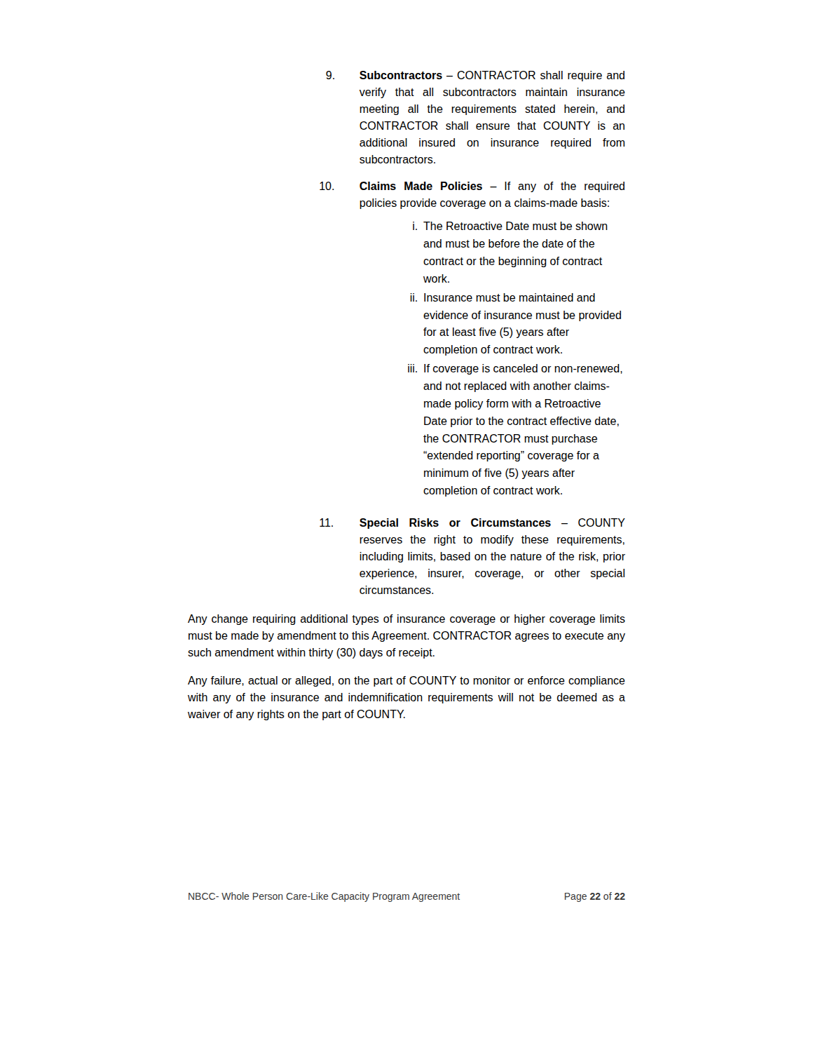9. Subcontractors – CONTRACTOR shall require and verify that all subcontractors maintain insurance meeting all the requirements stated herein, and CONTRACTOR shall ensure that COUNTY is an additional insured on insurance required from subcontractors.
10. Claims Made Policies – If any of the required policies provide coverage on a claims-made basis:
i. The Retroactive Date must be shown and must be before the date of the contract or the beginning of contract work.
ii. Insurance must be maintained and evidence of insurance must be provided for at least five (5) years after completion of contract work.
iii. If coverage is canceled or non-renewed, and not replaced with another claims-made policy form with a Retroactive Date prior to the contract effective date, the CONTRACTOR must purchase “extended reporting” coverage for a minimum of five (5) years after completion of contract work.
11. Special Risks or Circumstances – COUNTY reserves the right to modify these requirements, including limits, based on the nature of the risk, prior experience, insurer, coverage, or other special circumstances.
Any change requiring additional types of insurance coverage or higher coverage limits must be made by amendment to this Agreement. CONTRACTOR agrees to execute any such amendment within thirty (30) days of receipt.
Any failure, actual or alleged, on the part of COUNTY to monitor or enforce compliance with any of the insurance and indemnification requirements will not be deemed as a waiver of any rights on the part of COUNTY.
NBCC- Whole Person Care-Like Capacity Program Agreement
Page 22 of 22